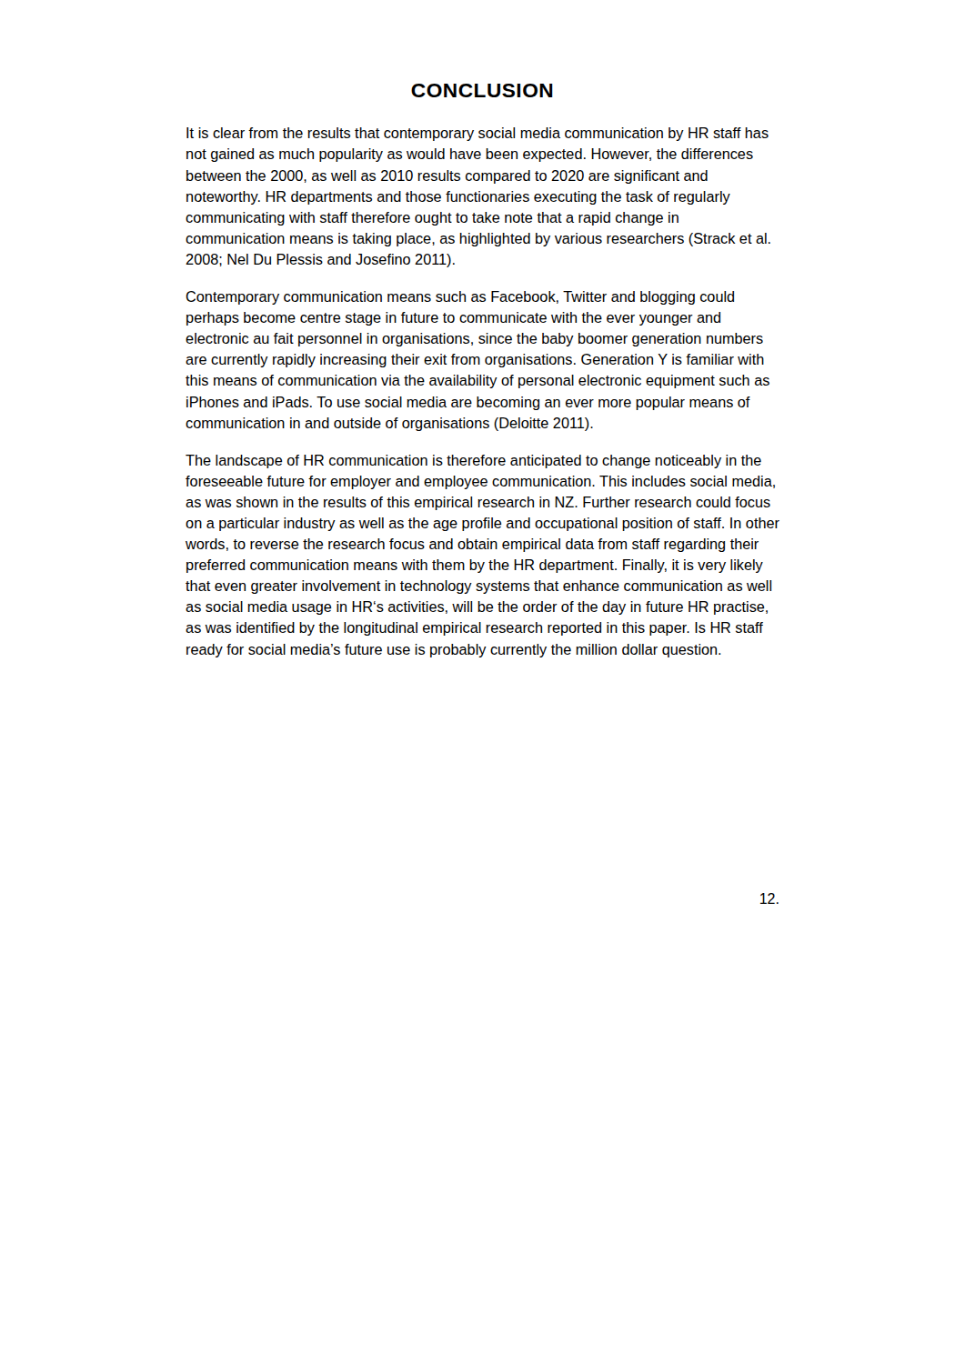CONCLUSION
It is clear from the results that contemporary social media communication by HR staff has not gained as much popularity as would have been expected. However, the differences between the 2000, as well as 2010 results compared to 2020 are significant and noteworthy. HR departments and those functionaries executing the task of regularly communicating with staff therefore ought to take note that a rapid change in communication means is taking place, as highlighted by various researchers (Strack et al. 2008; Nel Du Plessis and Josefino 2011).
Contemporary communication means such as Facebook, Twitter and blogging could perhaps become centre stage in future to communicate with the ever younger and electronic au fait personnel in organisations, since the baby boomer generation numbers are currently rapidly increasing their exit from organisations. Generation Y is familiar with this means of communication via the availability of personal electronic equipment such as iPhones and iPads. To use social media are becoming an ever more popular means of communication in and outside of organisations (Deloitte 2011).
The landscape of HR communication is therefore anticipated to change noticeably in the foreseeable future for employer and employee communication. This includes social media, as was shown in the results of this empirical research in NZ. Further research could focus on a particular industry as well as the age profile and occupational position of staff. In other words, to reverse the research focus and obtain empirical data from staff regarding their preferred communication means with them by the HR department. Finally, it is very likely that even greater involvement in technology systems that enhance communication as well as social media usage in HR‘s activities, will be the order of the day in future HR practise, as was identified by the longitudinal empirical research reported in this paper. Is HR staff ready for social media’s future use is probably currently the million dollar question.
12.